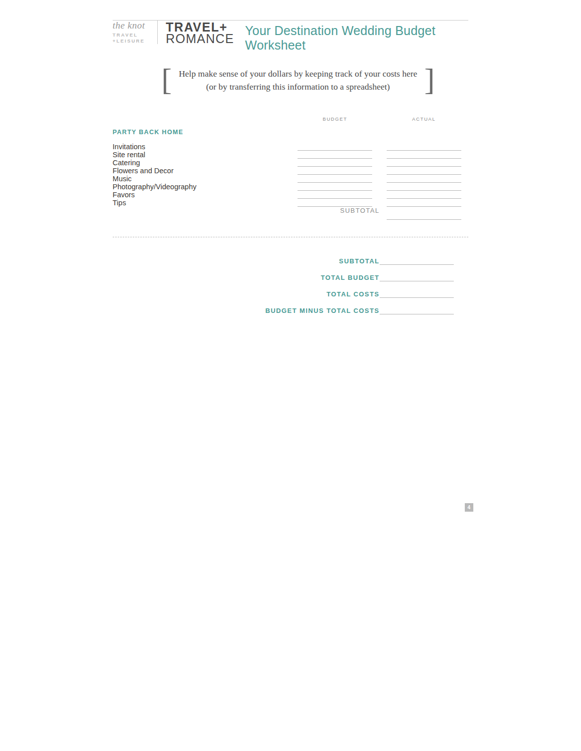the knot TRAVEL
+LEISURE
TRAVEL+ ROMANCE
Your Destination Wedding Budget Worksheet
[
Help make sense of your dollars by keeping track of your costs here
(or by transferring this information to a spreadsheet)
]
BUDGET ACTUAL
PARTY BACK HOME
| Invitations | | |
| Site rental | | |
| Catering | | |
| Flowers and Decor | | |
| Music | | |
| Photography/Videography | | |
| Favors | | |
| Tips | | |
| SUBTOTAL | |
| SUBTOTAL | |
| TOTAL BUDGET | |
| TOTAL COSTS | |
| BUDGET MINUS TOTAL COSTS | |
4